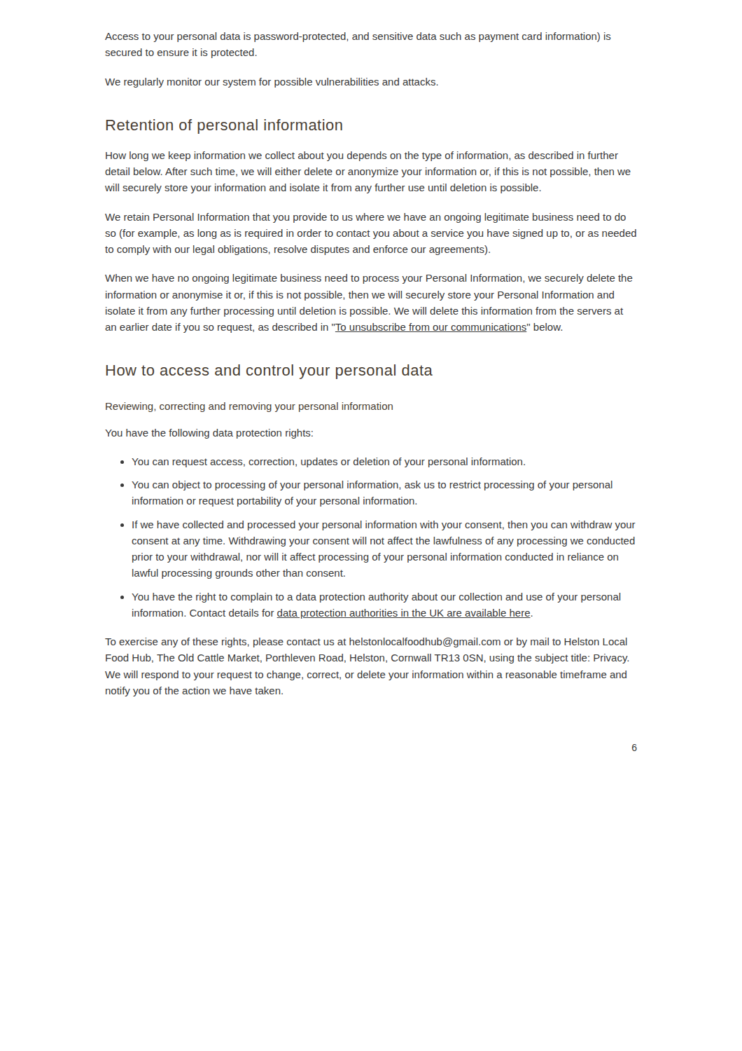Access to your personal data is password-protected, and sensitive data such as payment card information) is secured to ensure it is protected.
We regularly monitor our system for possible vulnerabilities and attacks.
Retention of personal information
How long we keep information we collect about you depends on the type of information, as described in further detail below. After such time, we will either delete or anonymize your information or, if this is not possible, then we will securely store your information and isolate it from any further use until deletion is possible.
We retain Personal Information that you provide to us where we have an ongoing legitimate business need to do so (for example, as long as is required in order to contact you about a service you have signed up to, or as needed to comply with our legal obligations, resolve disputes and enforce our agreements).
When we have no ongoing legitimate business need to process your Personal Information, we securely delete the information or anonymise it or, if this is not possible, then we will securely store your Personal Information and isolate it from any further processing until deletion is possible. We will delete this information from the servers at an earlier date if you so request, as described in "To unsubscribe from our communications" below.
How to access and control your personal data
Reviewing, correcting and removing your personal information
You have the following data protection rights:
You can request access, correction, updates or deletion of your personal information.
You can object to processing of your personal information, ask us to restrict processing of your personal information or request portability of your personal information.
If we have collected and processed your personal information with your consent, then you can withdraw your consent at any time. Withdrawing your consent will not affect the lawfulness of any processing we conducted prior to your withdrawal, nor will it affect processing of your personal information conducted in reliance on lawful processing grounds other than consent.
You have the right to complain to a data protection authority about our collection and use of your personal information. Contact details for data protection authorities in the UK are available here.
To exercise any of these rights, please contact us at helstonlocalfoodhub@gmail.com or by mail to Helston Local Food Hub, The Old Cattle Market, Porthleven Road, Helston, Cornwall TR13 0SN, using the subject title: Privacy. We will respond to your request to change, correct, or delete your information within a reasonable timeframe and notify you of the action we have taken.
6